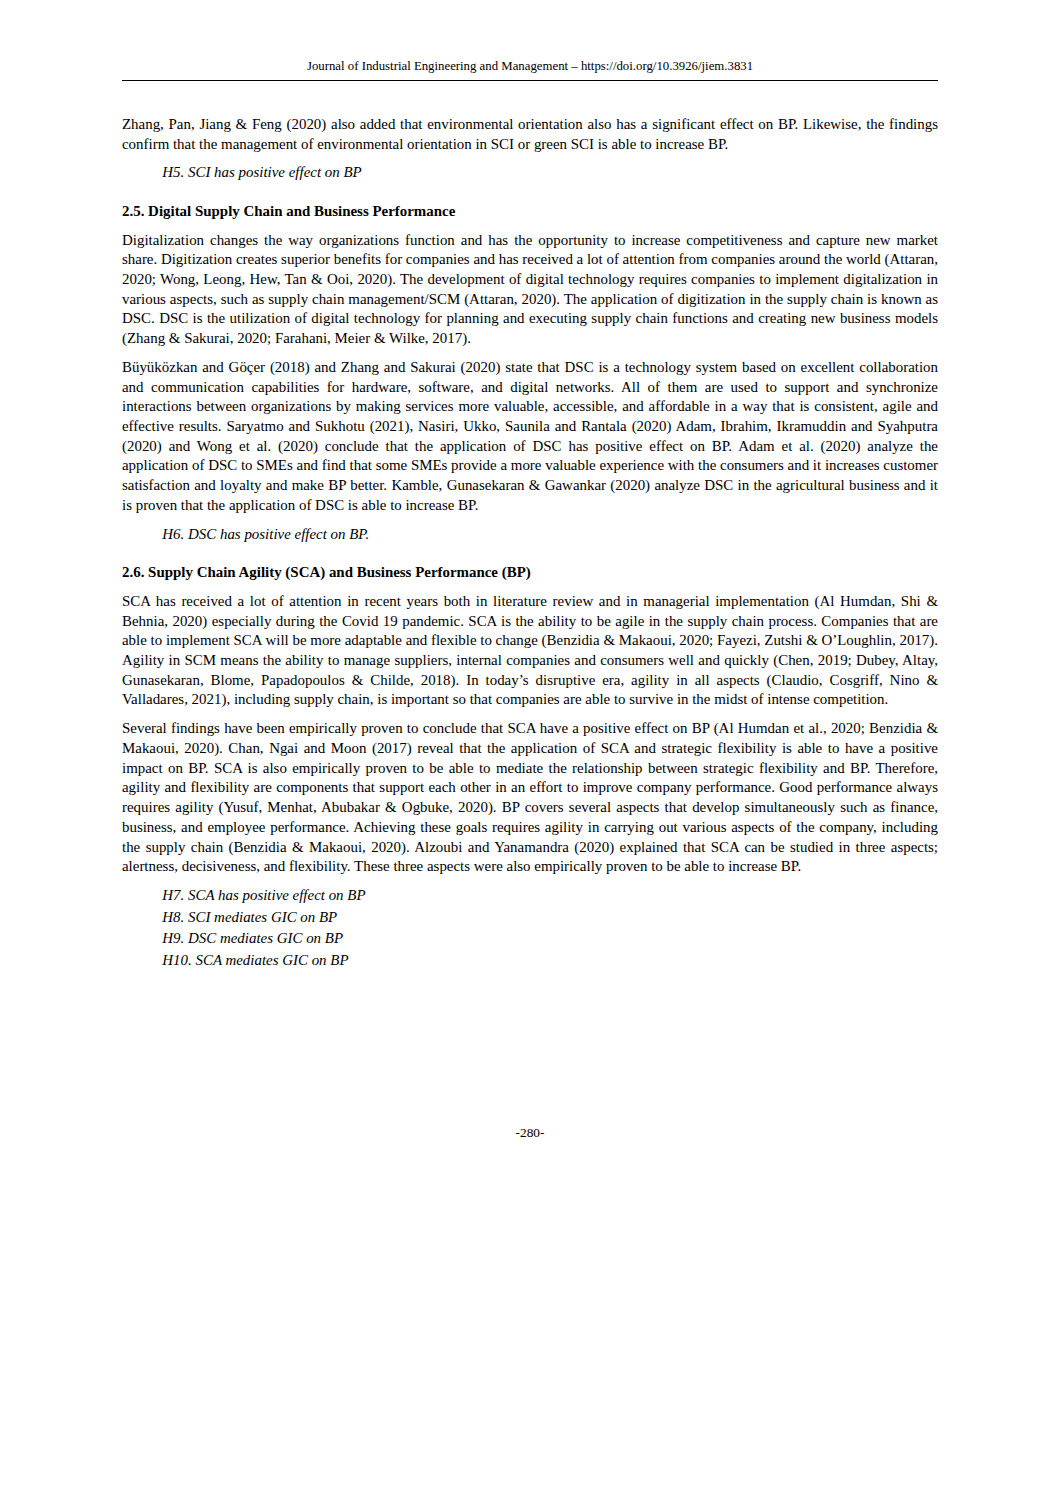Journal of Industrial Engineering and Management – https://doi.org/10.3926/jiem.3831
Zhang, Pan, Jiang & Feng (2020) also added that environmental orientation also has a significant effect on BP. Likewise, the findings confirm that the management of environmental orientation in SCI or green SCI is able to increase BP.
H5. SCI has positive effect on BP
2.5. Digital Supply Chain and Business Performance
Digitalization changes the way organizations function and has the opportunity to increase competitiveness and capture new market share. Digitization creates superior benefits for companies and has received a lot of attention from companies around the world (Attaran, 2020; Wong, Leong, Hew, Tan & Ooi, 2020). The development of digital technology requires companies to implement digitalization in various aspects, such as supply chain management/SCM (Attaran, 2020). The application of digitization in the supply chain is known as DSC. DSC is the utilization of digital technology for planning and executing supply chain functions and creating new business models (Zhang & Sakurai, 2020; Farahani, Meier & Wilke, 2017).
Büyüközkan and Göçer (2018) and Zhang and Sakurai (2020) state that DSC is a technology system based on excellent collaboration and communication capabilities for hardware, software, and digital networks. All of them are used to support and synchronize interactions between organizations by making services more valuable, accessible, and affordable in a way that is consistent, agile and effective results. Saryatmo and Sukhotu (2021), Nasiri, Ukko, Saunila and Rantala (2020) Adam, Ibrahim, Ikramuddin and Syahputra (2020) and Wong et al. (2020) conclude that the application of DSC has positive effect on BP. Adam et al. (2020) analyze the application of DSC to SMEs and find that some SMEs provide a more valuable experience with the consumers and it increases customer satisfaction and loyalty and make BP better. Kamble, Gunasekaran & Gawankar (2020) analyze DSC in the agricultural business and it is proven that the application of DSC is able to increase BP.
H6. DSC has positive effect on BP.
2.6. Supply Chain Agility (SCA) and Business Performance (BP)
SCA has received a lot of attention in recent years both in literature review and in managerial implementation (Al Humdan, Shi & Behnia, 2020) especially during the Covid 19 pandemic. SCA is the ability to be agile in the supply chain process. Companies that are able to implement SCA will be more adaptable and flexible to change (Benzidia & Makaoui, 2020; Fayezi, Zutshi & O’Loughlin, 2017). Agility in SCM means the ability to manage suppliers, internal companies and consumers well and quickly (Chen, 2019; Dubey, Altay, Gunasekaran, Blome, Papadopoulos & Childe, 2018). In today’s disruptive era, agility in all aspects (Claudio, Cosgriff, Nino & Valladares, 2021), including supply chain, is important so that companies are able to survive in the midst of intense competition.
Several findings have been empirically proven to conclude that SCA have a positive effect on BP (Al Humdan et al., 2020; Benzidia & Makaoui, 2020). Chan, Ngai and Moon (2017) reveal that the application of SCA and strategic flexibility is able to have a positive impact on BP. SCA is also empirically proven to be able to mediate the relationship between strategic flexibility and BP. Therefore, agility and flexibility are components that support each other in an effort to improve company performance. Good performance always requires agility (Yusuf, Menhat, Abubakar & Ogbuke, 2020). BP covers several aspects that develop simultaneously such as finance, business, and employee performance. Achieving these goals requires agility in carrying out various aspects of the company, including the supply chain (Benzidia & Makaoui, 2020). Alzoubi and Yanamandra (2020) explained that SCA can be studied in three aspects; alertness, decisiveness, and flexibility. These three aspects were also empirically proven to be able to increase BP.
H7. SCA has positive effect on BP
H8. SCI mediates GIC on BP
H9. DSC mediates GIC on BP
H10. SCA mediates GIC on BP
-280-